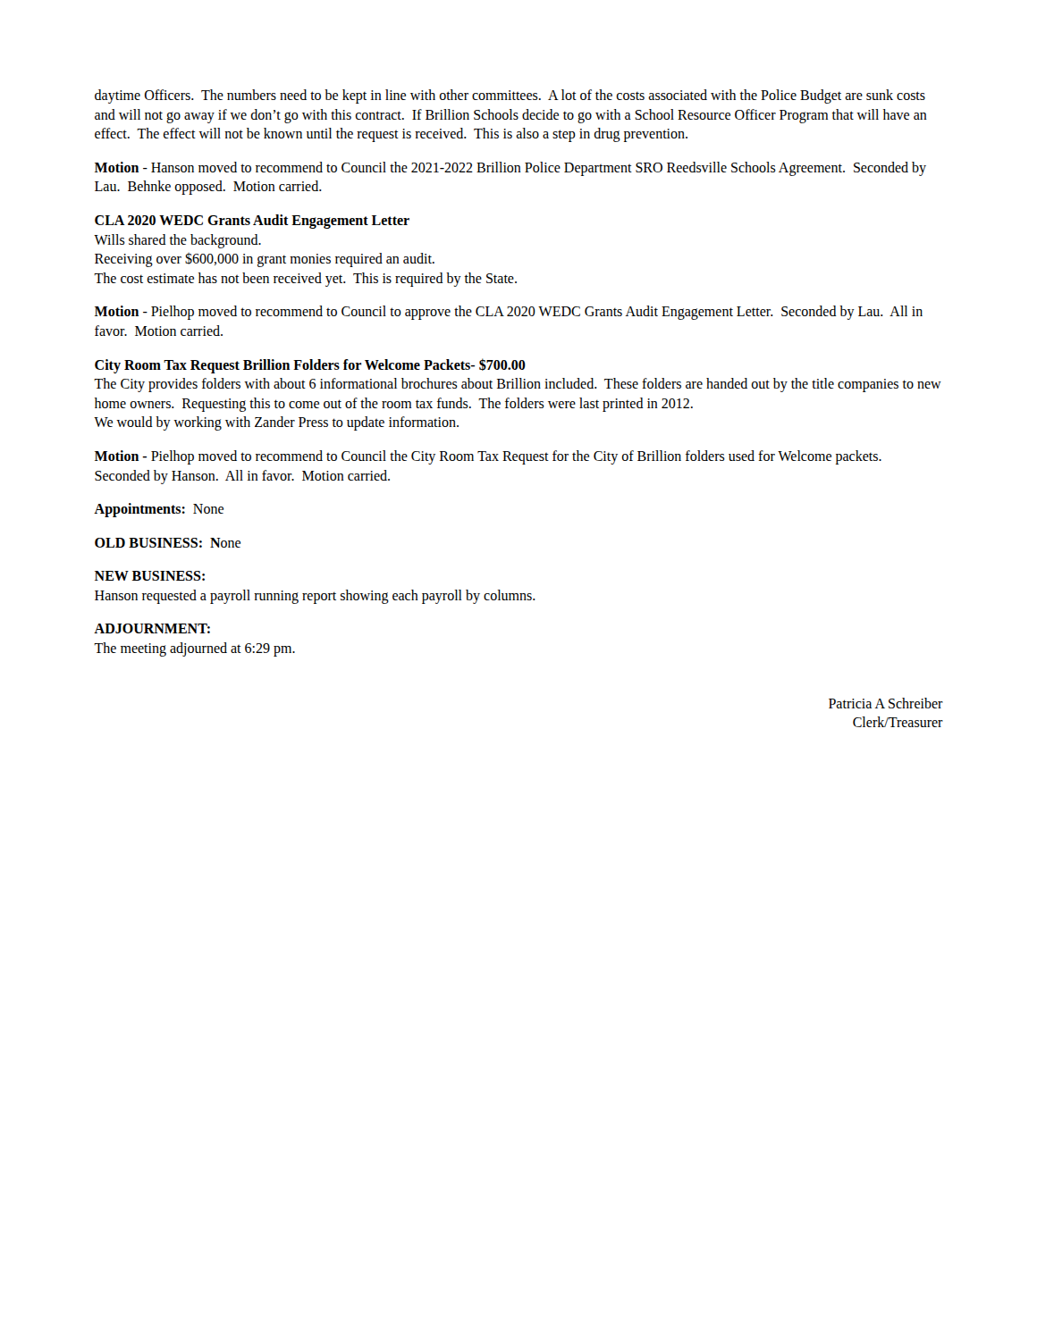daytime Officers. The numbers need to be kept in line with other committees. A lot of the costs associated with the Police Budget are sunk costs and will not go away if we don’t go with this contract. If Brillion Schools decide to go with a School Resource Officer Program that will have an effect. The effect will not be known until the request is received. This is also a step in drug prevention.
Motion - Hanson moved to recommend to Council the 2021-2022 Brillion Police Department SRO Reedsville Schools Agreement. Seconded by Lau. Behnke opposed. Motion carried.
CLA 2020 WEDC Grants Audit Engagement Letter
Wills shared the background.
Receiving over $600,000 in grant monies required an audit.
The cost estimate has not been received yet. This is required by the State.
Motion - Pielhop moved to recommend to Council to approve the CLA 2020 WEDC Grants Audit Engagement Letter. Seconded by Lau. All in favor. Motion carried.
City Room Tax Request Brillion Folders for Welcome Packets- $700.00
The City provides folders with about 6 informational brochures about Brillion included. These folders are handed out by the title companies to new home owners. Requesting this to come out of the room tax funds. The folders were last printed in 2012.
We would by working with Zander Press to update information.
Motion - Pielhop moved to recommend to Council the City Room Tax Request for the City of Brillion folders used for Welcome packets. Seconded by Hanson. All in favor. Motion carried.
Appointments: None
OLD BUSINESS: None
NEW BUSINESS:
Hanson requested a payroll running report showing each payroll by columns.
ADJOURNMENT:
The meeting adjourned at 6:29 pm.
Patricia A Schreiber
Clerk/Treasurer